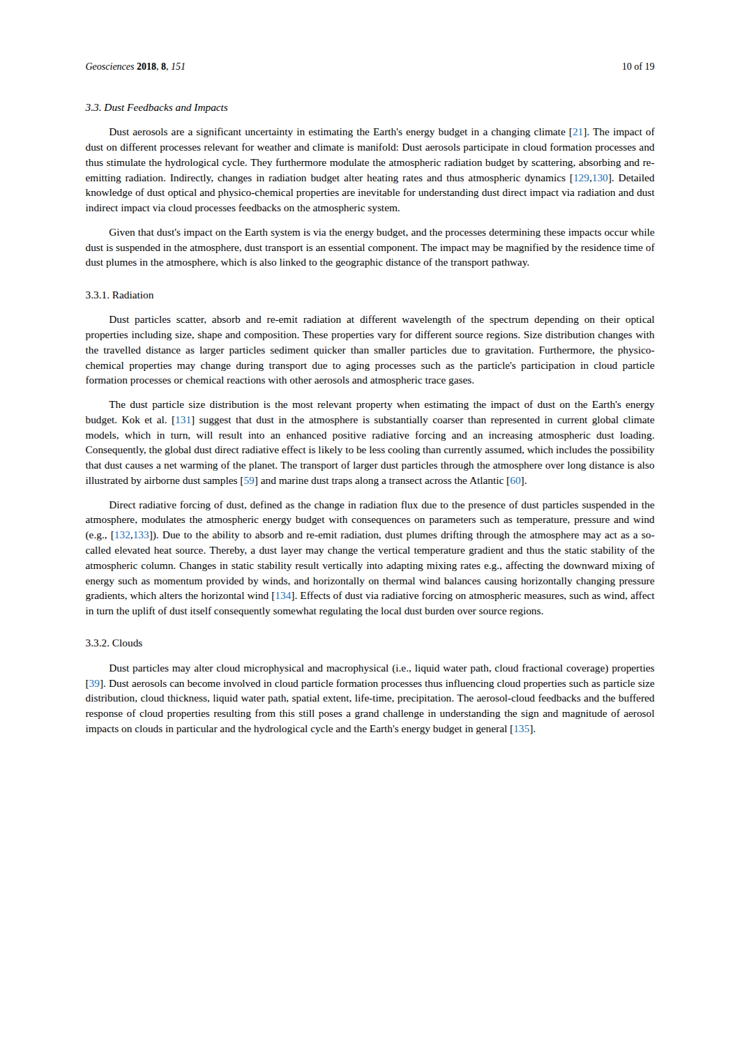Geosciences 2018, 8, 151 10 of 19
3.3. Dust Feedbacks and Impacts
Dust aerosols are a significant uncertainty in estimating the Earth's energy budget in a changing climate [21]. The impact of dust on different processes relevant for weather and climate is manifold: Dust aerosols participate in cloud formation processes and thus stimulate the hydrological cycle. They furthermore modulate the atmospheric radiation budget by scattering, absorbing and re-emitting radiation. Indirectly, changes in radiation budget alter heating rates and thus atmospheric dynamics [129,130]. Detailed knowledge of dust optical and physico-chemical properties are inevitable for understanding dust direct impact via radiation and dust indirect impact via cloud processes feedbacks on the atmospheric system.
Given that dust's impact on the Earth system is via the energy budget, and the processes determining these impacts occur while dust is suspended in the atmosphere, dust transport is an essential component. The impact may be magnified by the residence time of dust plumes in the atmosphere, which is also linked to the geographic distance of the transport pathway.
3.3.1. Radiation
Dust particles scatter, absorb and re-emit radiation at different wavelength of the spectrum depending on their optical properties including size, shape and composition. These properties vary for different source regions. Size distribution changes with the travelled distance as larger particles sediment quicker than smaller particles due to gravitation. Furthermore, the physico-chemical properties may change during transport due to aging processes such as the particle's participation in cloud particle formation processes or chemical reactions with other aerosols and atmospheric trace gases.
The dust particle size distribution is the most relevant property when estimating the impact of dust on the Earth's energy budget. Kok et al. [131] suggest that dust in the atmosphere is substantially coarser than represented in current global climate models, which in turn, will result into an enhanced positive radiative forcing and an increasing atmospheric dust loading. Consequently, the global dust direct radiative effect is likely to be less cooling than currently assumed, which includes the possibility that dust causes a net warming of the planet. The transport of larger dust particles through the atmosphere over long distance is also illustrated by airborne dust samples [59] and marine dust traps along a transect across the Atlantic [60].
Direct radiative forcing of dust, defined as the change in radiation flux due to the presence of dust particles suspended in the atmosphere, modulates the atmospheric energy budget with consequences on parameters such as temperature, pressure and wind (e.g., [132,133]). Due to the ability to absorb and re-emit radiation, dust plumes drifting through the atmosphere may act as a so-called elevated heat source. Thereby, a dust layer may change the vertical temperature gradient and thus the static stability of the atmospheric column. Changes in static stability result vertically into adapting mixing rates e.g., affecting the downward mixing of energy such as momentum provided by winds, and horizontally on thermal wind balances causing horizontally changing pressure gradients, which alters the horizontal wind [134]. Effects of dust via radiative forcing on atmospheric measures, such as wind, affect in turn the uplift of dust itself consequently somewhat regulating the local dust burden over source regions.
3.3.2. Clouds
Dust particles may alter cloud microphysical and macrophysical (i.e., liquid water path, cloud fractional coverage) properties [39]. Dust aerosols can become involved in cloud particle formation processes thus influencing cloud properties such as particle size distribution, cloud thickness, liquid water path, spatial extent, life-time, precipitation. The aerosol-cloud feedbacks and the buffered response of cloud properties resulting from this still poses a grand challenge in understanding the sign and magnitude of aerosol impacts on clouds in particular and the hydrological cycle and the Earth's energy budget in general [135].